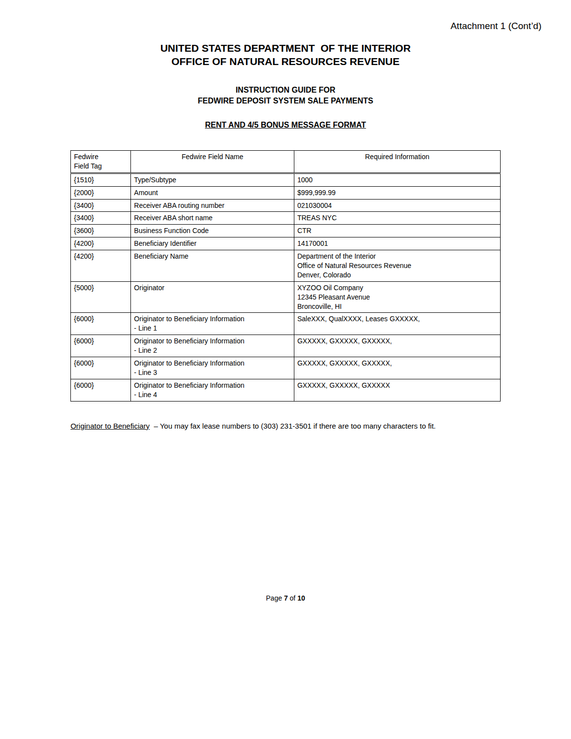Attachment 1 (Cont’d)
UNITED STATES DEPARTMENT OF THE INTERIOR
OFFICE OF NATURAL RESOURCES REVENUE
INSTRUCTION GUIDE FOR
FEDWIRE DEPOSIT SYSTEM SALE PAYMENTS
RENT AND 4/5 BONUS MESSAGE FORMAT
| Fedwire Field Tag | Fedwire Field Name | Required Information |
| --- | --- | --- |
| {1510} | Type/Subtype | 1000 |
| {2000} | Amount | $999,999.99 |
| {3400} | Receiver ABA routing number | 021030004 |
| {3400} | Receiver ABA short name | TREAS NYC |
| {3600} | Business Function Code | CTR |
| {4200} | Beneficiary Identifier | 14170001 |
| {4200} | Beneficiary Name | Department of the Interior Office of Natural Resources Revenue Denver, Colorado |
| {5000} | Originator | XYZOO Oil Company 12345 Pleasant Avenue Broncoville, HI |
| {6000} | Originator to Beneficiary Information - Line 1 | SaleXXX, QualXXXX, Leases GXXXXX, |
| {6000} | Originator to Beneficiary Information - Line 2 | GXXXXX, GXXXXX, GXXXXX, |
| {6000} | Originator to Beneficiary Information - Line 3 | GXXXXX, GXXXXX, GXXXXX, |
| {6000} | Originator to Beneficiary Information - Line 4 | GXXXXX, GXXXXX, GXXXXX |
Originator to Beneficiary – You may fax lease numbers to (303) 231-3501 if there are too many characters to fit.
Page 7 of 10